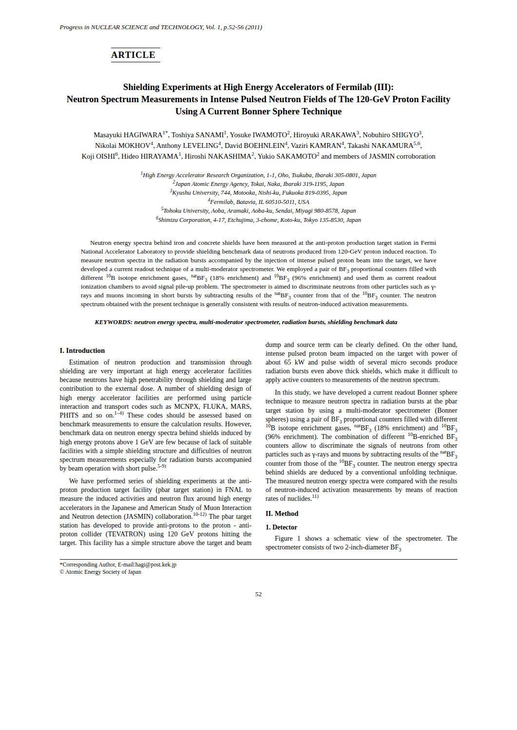Progress in NUCLEAR SCIENCE and TECHNOLOGY, Vol. 1, p.52-56 (2011)
ARTICLE
Shielding Experiments at High Energy Accelerators of Fermilab (III):
Neutron Spectrum Measurements in Intense Pulsed Neutron Fields of The 120-GeV Proton Facility Using A Current Bonner Sphere Technique
Masayuki HAGIWARA1*, Toshiya SANAMI1, Yosuke IWAMOTO2, Hiroyuki ARAKAWA3, Nobuhiro SHIGYO3,
Nikolai MOKHOV4, Anthony LEVELING4, David BOEHNLEIN4, Vaziri KAMRAN4, Takashi NAKAMURA5,6,
Koji OISHI6, Hideo HIRAYAMA1, Hiroshi NAKASHIMA2, Yukio SAKAMOTO2 and members of JASMIN corroboration
1High Energy Accelerator Research Organization, 1-1, Oho, Tsukuba, Ibaraki 305-0801, Japan
2Japan Atomic Energy Agency, Tokai, Naka, Ibaraki 319-1195, Japan
3Kyushu University, 744, Motooka, Nishi-ku, Fukuoka 819-0395, Japan
4Fermilab, Batavia, IL 60510-5011, USA
5Tohoku University, Aoba, Aramaki, Aoba-ku, Sendai, Miyagi 980-8578, Japan
6Shimizu Corporation, 4-17, Etchujima, 3-chome, Koto-ku, Tokyo 135-8530, Japan
Neutron energy spectra behind iron and concrete shields have been measured at the anti-proton production target station in Fermi National Accelerator Laboratory to provide shielding benchmark data of neutrons produced from 120-GeV proton induced reaction. To measure neutron spectra in the radiation bursts accompanied by the injection of intense pulsed proton beam into the target, we have developed a current readout technique of a multi-moderator spectrometer. We employed a pair of BF3 proportional counters filled with different 10B isotope enrichment gases, natBF3 (18% enrichment) and 10BF3 (96% enrichment) and used them as current readout ionization chambers to avoid signal pile-up problem. The spectrometer is aimed to discriminate neutrons from other particles such as γ-rays and muons incoming in short bursts by subtracting results of the natBF3 counter from that of the 10BF3 counter. The neutron spectrum obtained with the present technique is generally consistent with results of neutron-induced activation measurements.
KEYWORDS: neutron energy spectra, multi-moderator spectrometer, radiation bursts, shielding benchmark data
I. Introduction
Estimation of neutron production and transmission through shielding are very important at high energy accelerator facilities because neutrons have high penetrability through shielding and large contribution to the external dose. A number of shielding design of high energy accelerator facilities are performed using particle interaction and transport codes such as MCNPX, FLUKA, MARS, PHITS and so on.1–4) These codes should be assessed based on benchmark measurements to ensure the calculation results. However, benchmark data on neutron energy spectra behind shields induced by high energy protons above 1 GeV are few because of lack of suitable facilities with a simple shielding structure and difficulties of neutron spectrum measurements especially for radiation bursts accompanied by beam operation with short pulse.5-9)
We have performed series of shielding experiments at the anti-proton production target facility (pbar target station) in FNAL to measure the induced activities and neutron flux around high energy accelerators in the Japanese and American Study of Muon Interaction and Neutron detection (JASMIN) collaboration.10-12) The pbar target station has developed to provide anti-protons to the proton - anti-proton collider (TEVATRON) using 120 GeV protons hitting the target. This facility has a simple structure above the target and beam dump and source term can be clearly defined. On the other hand, intense pulsed proton beam impacted on the target with power of about 65 kW and pulse width of several micro seconds produce radiation bursts even above thick shields, which make it difficult to apply active counters to measurements of the neutron spectrum.
In this study, we have developed a current readout Bonner sphere technique to measure neutron spectra in radiation bursts at the pbar target station by using a multi-moderator spectrometer (Bonner spheres) using a pair of BF3 proportional counters filled with different 10B isotope enrichment gases, natBF3 (18% enrichment) and 10BF3 (96% enrichment). The combination of different 10B-enriched BF3 counters allow to discriminate the signals of neutrons from other particles such as γ-rays and muons by subtracting results of the natBF3 counter from those of the 10BF3 counter. The neutron energy spectra behind shields are deduced by a conventional unfolding technique. The measured neutron energy spectra were compared with the results of neutron-induced activation measurements by means of reaction rates of nuclides.11)
II. Method
1. Detector
Figure 1 shows a schematic view of the spectrometer. The spectrometer consists of two 2-inch-diameter BF3
*Corresponding Author, E-mail:hagi@post.kek.jp
© Atomic Energy Society of Japan
52